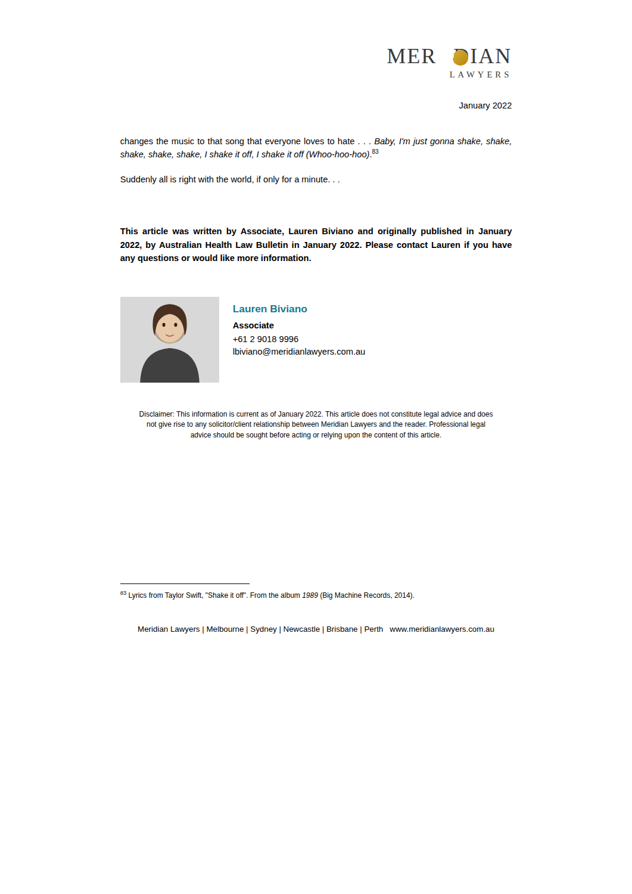MER DIAN
LAWYERS
January 2022
changes the music to that song that everyone loves to hate . . . Baby, I'm just gonna shake, shake, shake, shake, shake, I shake it off, I shake it off (Whoo-hoo-hoo).83
Suddenly all is right with the world, if only for a minute. . .
This article was written by Associate, Lauren Biviano and originally published in January 2022, by Australian Health Law Bulletin in January 2022. Please contact Lauren if you have any questions or would like more information.
Lauren Biviano
Associate
+61 2 9018 9996
lbiviano@meridianlawyers.com.au
Disclaimer: This information is current as of January 2022. This article does not constitute legal advice and does not give rise to any solicitor/client relationship between Meridian Lawyers and the reader. Professional legal advice should be sought before acting or relying upon the content of this article.
83 Lyrics from Taylor Swift, "Shake it off". From the album 1989 (Big Machine Records, 2014).
Meridian Lawyers | Melbourne | Sydney | Newcastle | Brisbane | Perth www.meridianlawyers.com.au